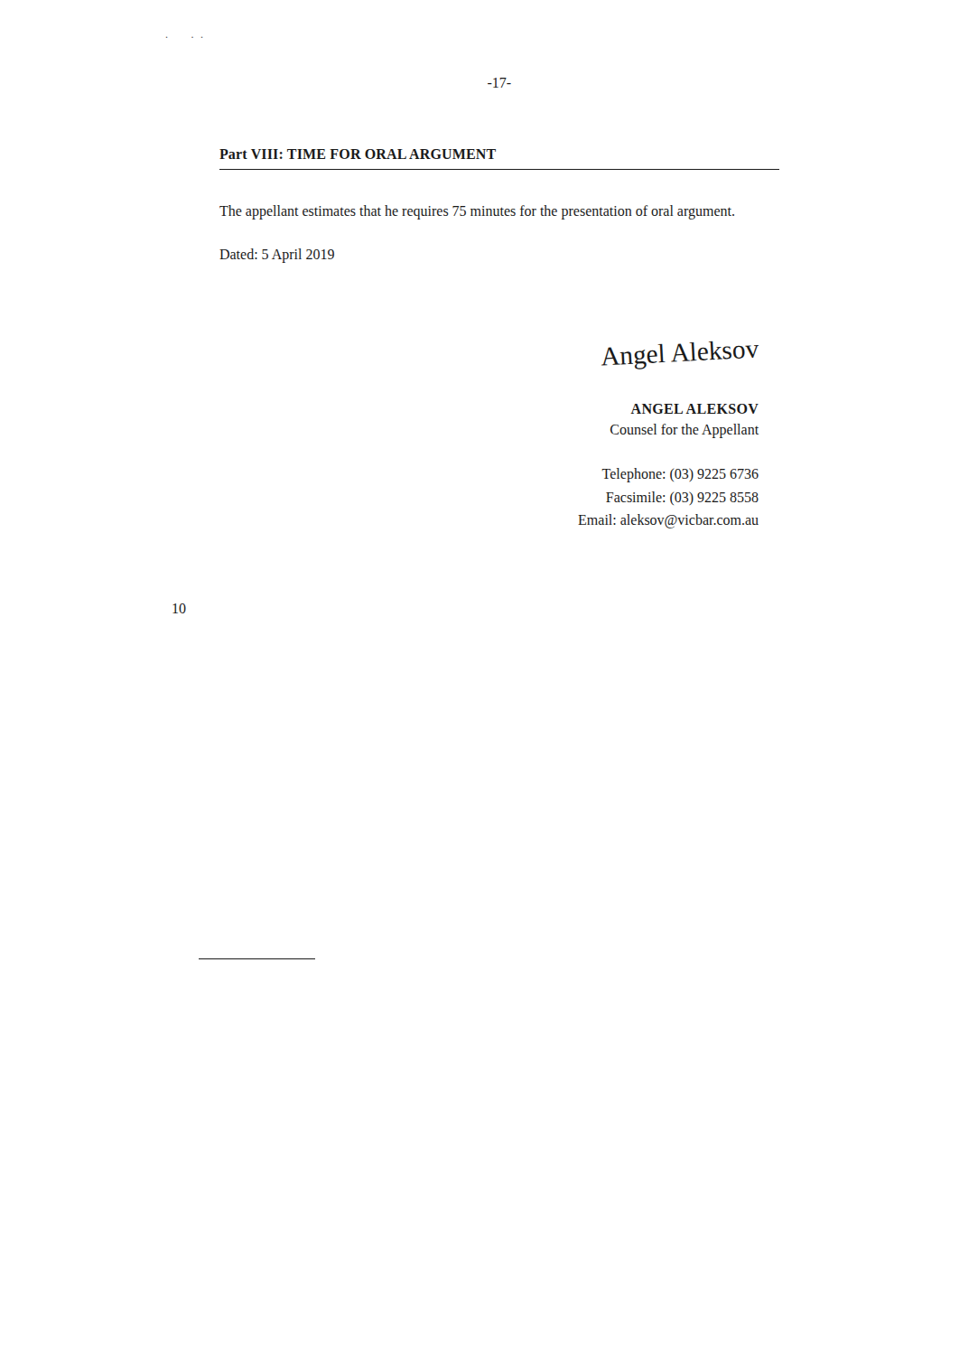·· ·
-17-
Part VIII: TIME FOR ORAL ARGUMENT
The appellant estimates that he requires 75 minutes for the presentation of oral argument.
Dated: 5 April 2019
Angel Aleksov
ANGEL ALEKSOV
Counsel for the Appellant
Telephone: (03) 9225 6736
Facsimile: (03) 9225 8558
Email: aleksov@vicbar.com.au
10